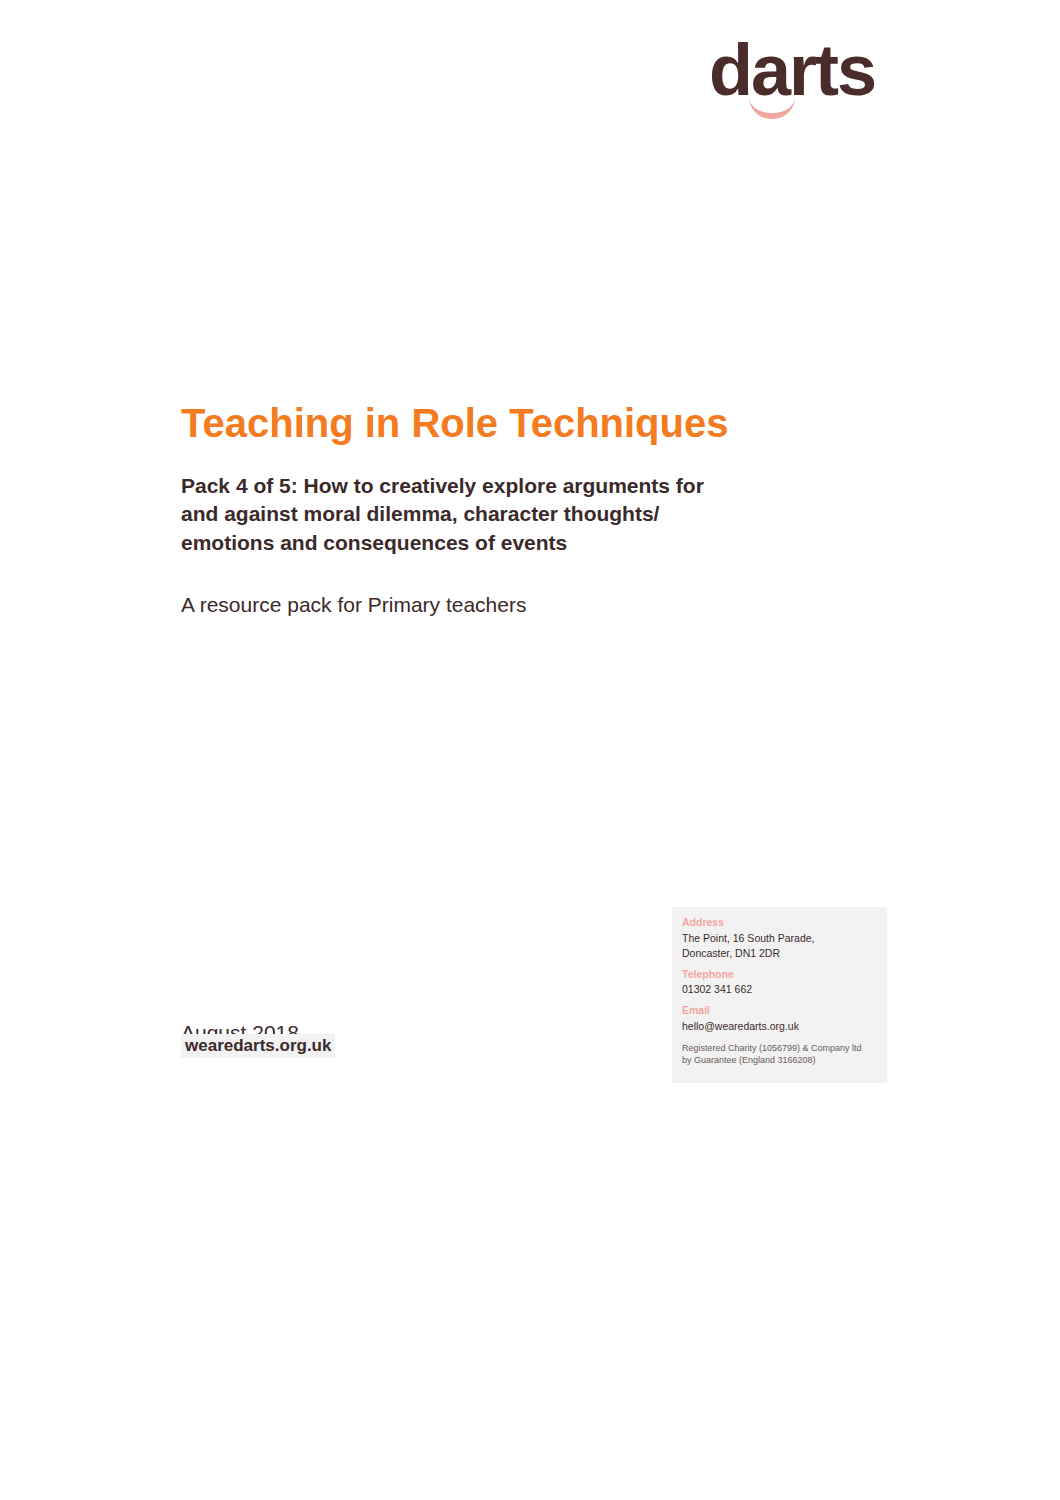darts
Teaching in Role Techniques
Pack 4 of 5: How to creatively explore arguments for and against moral dilemma, character thoughts/ emotions and consequences of events
A resource pack for Primary teachers
August 2018
wearedarts.org.uk
Address
The Point, 16 South Parade,
Doncaster, DN1 2DR
Telephone
01302 341 662
Email
hello@wearedarts.org.uk
Registered Charity (1056799) & Company ltd
by Guarantee (England 3166208)